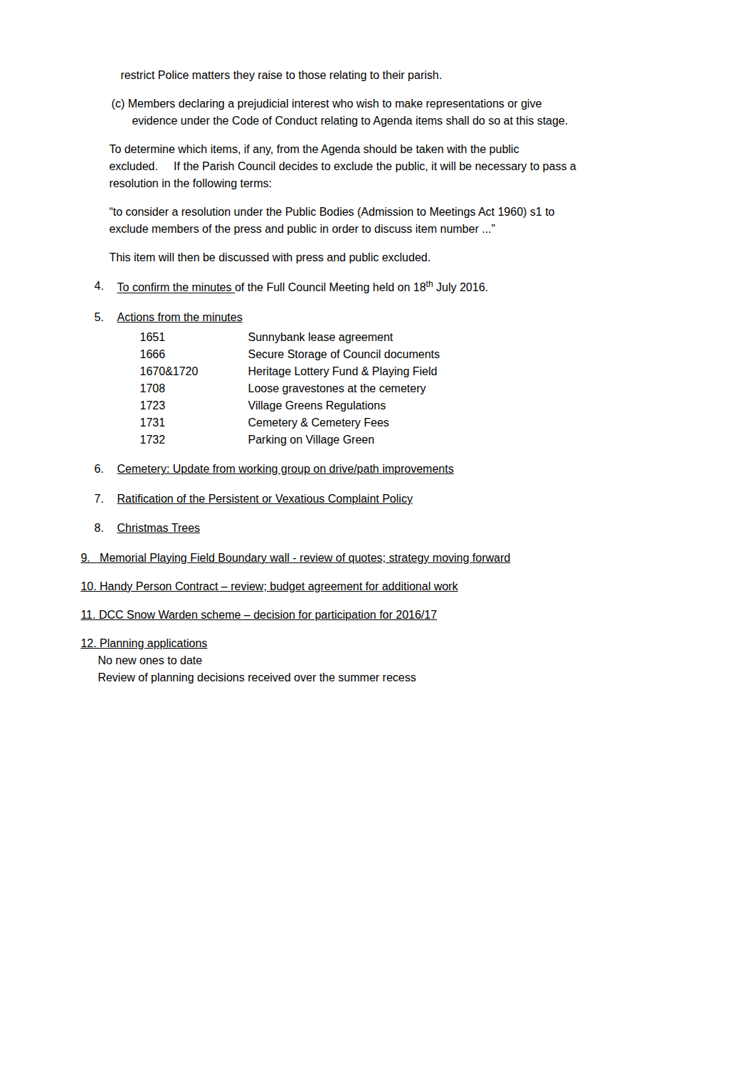restrict Police matters they raise to those relating to their parish.
(c) Members declaring a prejudicial interest who wish to make representations or give evidence under the Code of Conduct relating to Agenda items shall do so at this stage.
To determine which items, if any, from the Agenda should be taken with the public excluded. If the Parish Council decides to exclude the public, it will be necessary to pass a resolution in the following terms:
“to consider a resolution under the Public Bodies (Admission to Meetings Act 1960) s1 to exclude members of the press and public in order to discuss item number ...”
This item will then be discussed with press and public excluded.
4. To confirm the minutes of the Full Council Meeting held on 18th July 2016.
5. Actions from the minutes
| 1651 | Sunnybank lease agreement |
| 1666 | Secure Storage of Council documents |
| 1670&1720 | Heritage Lottery Fund & Playing Field |
| 1708 | Loose gravestones at the cemetery |
| 1723 | Village Greens Regulations |
| 1731 | Cemetery & Cemetery Fees |
| 1732 | Parking on Village Green |
6. Cemetery: Update from working group on drive/path improvements
7. Ratification of the Persistent or Vexatious Complaint Policy
8. Christmas Trees
9. Memorial Playing Field Boundary wall - review of quotes; strategy moving forward
10. Handy Person Contract – review; budget agreement for additional work
11. DCC Snow Warden scheme – decision for participation for 2016/17
12. Planning applications
No new ones to date
Review of planning decisions received over the summer recess